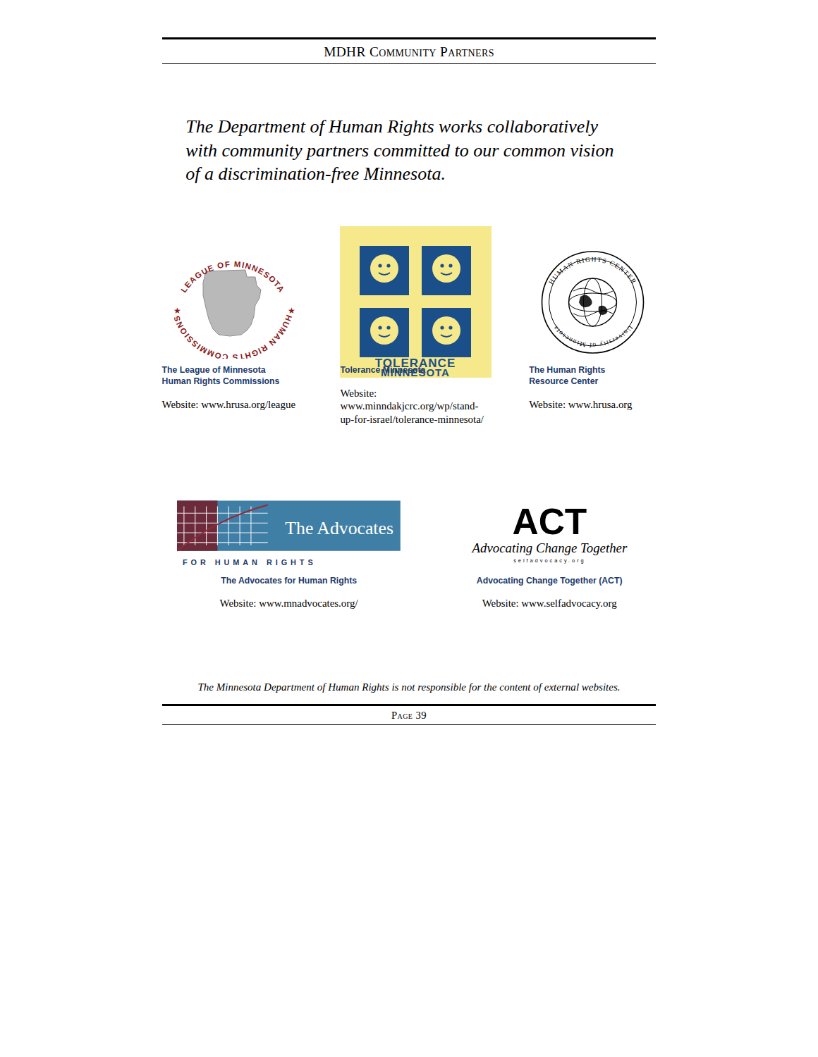MDHR Community Partners
The Department of Human Rights works collaboratively with community partners committed to our common vision of a discrimination-free Minnesota.
LEAGUE OF MINNESOTA HUMAN RIGHTS COMMISSIONS ★ ★
The League of Minnesota
Human Rights Commissions
Website: www.hrusa.org/league
TOLERANCE MINNESOTA
Tolerance Minnesota
Website:
www.minndakjcrc.org/wp/stand-up-for-israel/tolerance-minnesota/
HUMAN RIGHTS CENTER University of Minnesota
The Human Rights
Resource Center
Website: www.hrusa.org
The Advocates FOR HUMAN RIGHTS
The Advocates for Human Rights
Website: www.mnadvocates.org/
ACT Advocating Change Together selfadvocacy.org
Advocating Change Together (ACT)
Website: www.selfadvocacy.org
The Minnesota Department of Human Rights is not responsible for the content of external websites.
Page 39